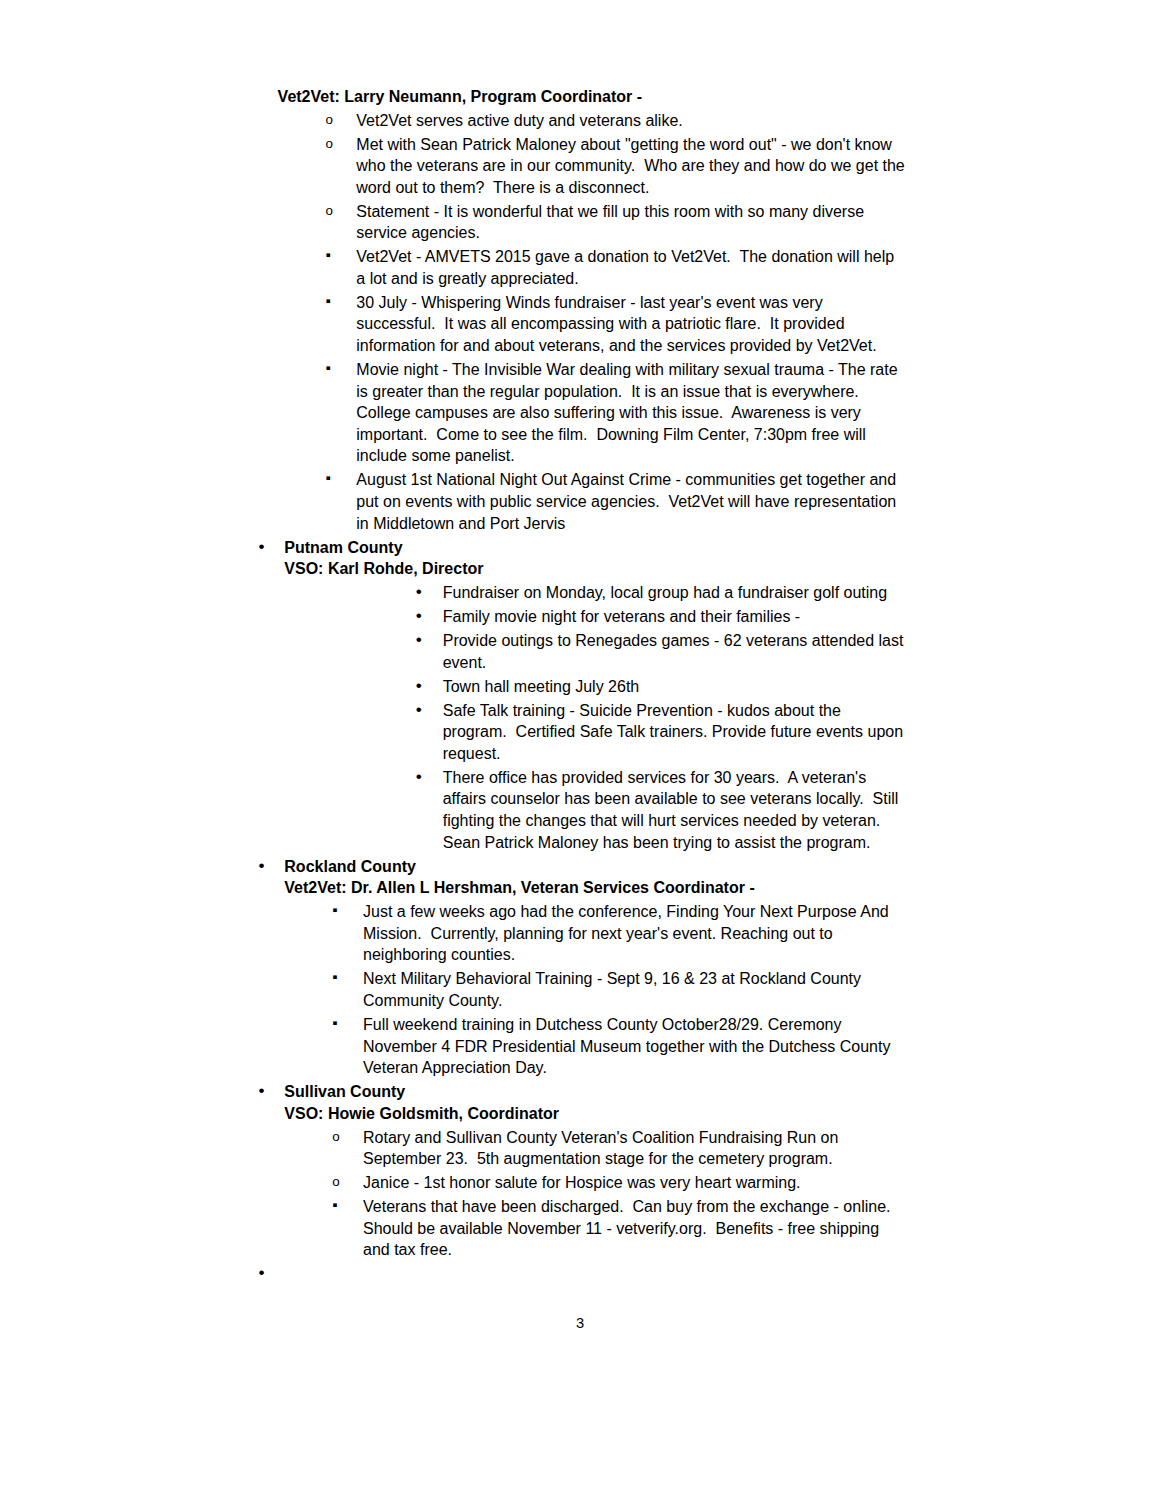Vet2Vet: Larry Neumann, Program Coordinator -
Vet2Vet serves active duty and veterans alike.
Met with Sean Patrick Maloney about "getting the word out" - we don't know who the veterans are in our community. Who are they and how do we get the word out to them? There is a disconnect.
Statement - It is wonderful that we fill up this room with so many diverse service agencies.
Vet2Vet - AMVETS 2015 gave a donation to Vet2Vet. The donation will help a lot and is greatly appreciated.
30 July - Whispering Winds fundraiser - last year's event was very successful. It was all encompassing with a patriotic flare. It provided information for and about veterans, and the services provided by Vet2Vet.
Movie night - The Invisible War dealing with military sexual trauma - The rate is greater than the regular population. It is an issue that is everywhere. College campuses are also suffering with this issue. Awareness is very important. Come to see the film. Downing Film Center, 7:30pm free will include some panelist.
August 1st National Night Out Against Crime - communities get together and put on events with public service agencies. Vet2Vet will have representation in Middletown and Port Jervis
Putnam County
VSO: Karl Rohde, Director
Fundraiser on Monday, local group had a fundraiser golf outing
Family movie night for veterans and their families -
Provide outings to Renegades games - 62 veterans attended last event.
Town hall meeting July 26th
Safe Talk training - Suicide Prevention - kudos about the program. Certified Safe Talk trainers. Provide future events upon request.
There office has provided services for 30 years. A veteran's affairs counselor has been available to see veterans locally. Still fighting the changes that will hurt services needed by veteran. Sean Patrick Maloney has been trying to assist the program.
Rockland County
Vet2Vet: Dr. Allen L Hershman, Veteran Services Coordinator -
Just a few weeks ago had the conference, Finding Your Next Purpose And Mission. Currently, planning for next year's event. Reaching out to neighboring counties.
Next Military Behavioral Training - Sept 9, 16 & 23 at Rockland County Community County.
Full weekend training in Dutchess County October28/29. Ceremony November 4 FDR Presidential Museum together with the Dutchess County Veteran Appreciation Day.
Sullivan County
VSO: Howie Goldsmith, Coordinator
Rotary and Sullivan County Veteran's Coalition Fundraising Run on September 23. 5th augmentation stage for the cemetery program.
Janice - 1st honor salute for Hospice was very heart warming.
Veterans that have been discharged. Can buy from the exchange - online. Should be available November 11 - vetverify.org. Benefits - free shipping and tax free.
3